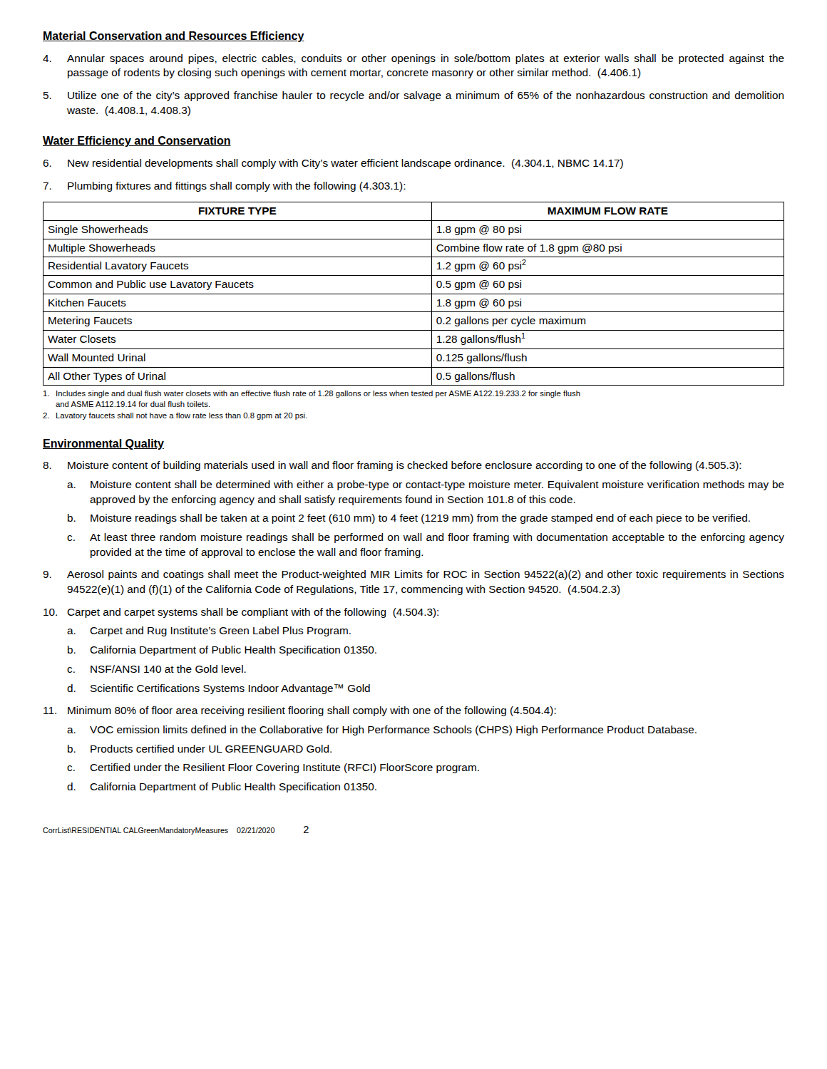Material Conservation and Resources Efficiency
4. Annular spaces around pipes, electric cables, conduits or other openings in sole/bottom plates at exterior walls shall be protected against the passage of rodents by closing such openings with cement mortar, concrete masonry or other similar method. (4.406.1)
5. Utilize one of the city’s approved franchise hauler to recycle and/or salvage a minimum of 65% of the nonhazardous construction and demolition waste. (4.408.1, 4.408.3)
Water Efficiency and Conservation
6. New residential developments shall comply with City’s water efficient landscape ordinance. (4.304.1, NBMC 14.17)
7. Plumbing fixtures and fittings shall comply with the following (4.303.1):
| FIXTURE TYPE | MAXIMUM FLOW RATE |
| --- | --- |
| Single Showerheads | 1.8 gpm @ 80 psi |
| Multiple Showerheads | Combine flow rate of 1.8 gpm @80 psi |
| Residential Lavatory Faucets | 1.2 gpm @ 60 psi 2 |
| Common and Public use Lavatory Faucets | 0.5 gpm @ 60 psi |
| Kitchen Faucets | 1.8 gpm @ 60 psi |
| Metering Faucets | 0.2 gallons per cycle maximum |
| Water Closets | 1.28 gallons/flush 1 |
| Wall Mounted Urinal | 0.125 gallons/flush |
| All Other Types of Urinal | 0.5 gallons/flush |
1. Includes single and dual flush water closets with an effective flush rate of 1.28 gallons or less when tested per ASME A122.19.233.2 for single flush
and ASME A112.19.14 for dual flush toilets.
2. Lavatory faucets shall not have a flow rate less than 0.8 gpm at 20 psi.
Environmental Quality
8. Moisture content of building materials used in wall and floor framing is checked before enclosure according to one of the following (4.505.3):
a. Moisture content shall be determined with either a probe-type or contact-type moisture meter. Equivalent moisture verification methods may be approved by the enforcing agency and shall satisfy requirements found in Section 101.8 of this code.
b. Moisture readings shall be taken at a point 2 feet (610 mm) to 4 feet (1219 mm) from the grade stamped end of each piece to be verified.
c. At least three random moisture readings shall be performed on wall and floor framing with documentation acceptable to the enforcing agency provided at the time of approval to enclose the wall and floor framing.
9. Aerosol paints and coatings shall meet the Product-weighted MIR Limits for ROC in Section 94522(a)(2) and other toxic requirements in Sections 94522(e)(1) and (f)(1) of the California Code of Regulations, Title 17, commencing with Section 94520. (4.504.2.3)
10. Carpet and carpet systems shall be compliant with of the following (4.504.3):
a. Carpet and Rug Institute’s Green Label Plus Program.
b. California Department of Public Health Specification 01350.
c. NSF/ANSI 140 at the Gold level.
d. Scientific Certifications Systems Indoor Advantage™ Gold
11. Minimum 80% of floor area receiving resilient flooring shall comply with one of the following (4.504.4):
a. VOC emission limits defined in the Collaborative for High Performance Schools (CHPS) High Performance Product Database.
b. Products certified under UL GREENGUARD Gold.
c. Certified under the Resilient Floor Covering Institute (RFCI) FloorScore program.
d. California Department of Public Health Specification 01350.
CorrList\RESIDENTIAL CALGreenMandatoryMeasures 02/21/2020 2